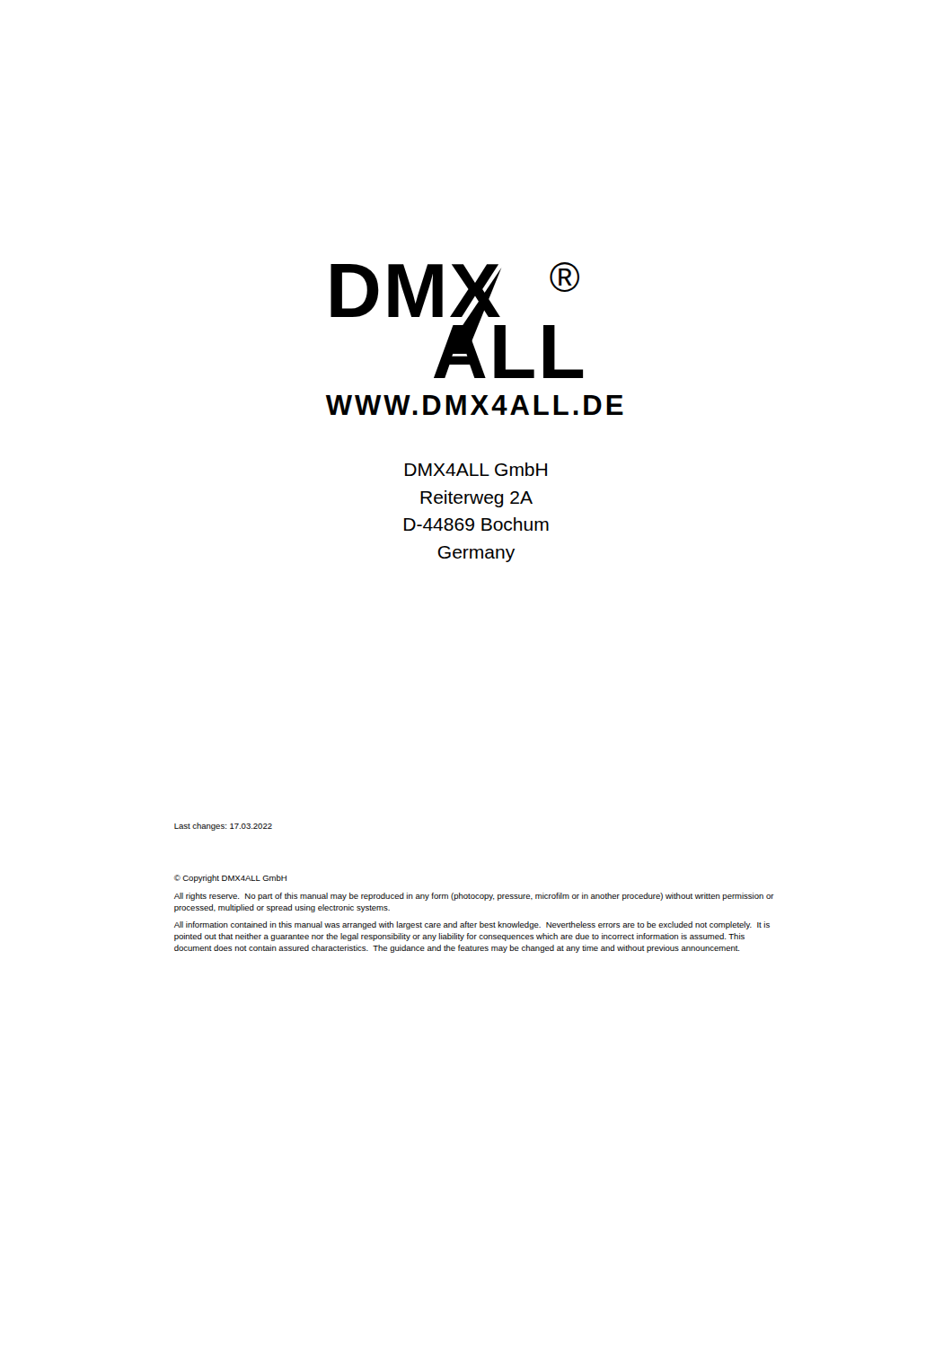DMX®
ALL
WWW.DMX4ALL.DE
DMX4ALL GmbH
Reiterweg 2A
D-44869 Bochum
Germany
Last changes: 17.03.2022
© Copyright DMX4ALL GmbH
All rights reserve. No part of this manual may be reproduced in any form (photocopy, pressure, microfilm or in another procedure) without written permission or processed, multiplied or spread using electronic systems.
All information contained in this manual was arranged with largest care and after best knowledge. Nevertheless errors are to be excluded not completely. It is pointed out that neither a guarantee nor the legal responsibility or any liability for consequences which are due to incorrect information is assumed. This document does not contain assured characteristics. The guidance and the features may be changed at any time and without previous announcement.